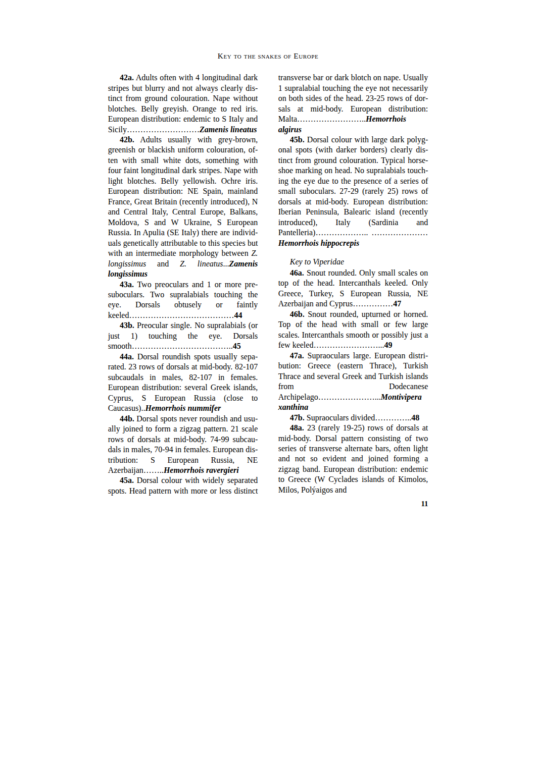Key to the snakes of Europe
42a. Adults often with 4 longitudinal dark stripes but blurry and not always clearly distinct from ground colouration. Nape without blotches. Belly greyish. Orange to red iris. European distribution: endemic to S Italy and Sicily………………………Zamenis lineatus
42b. Adults usually with grey-brown, greenish or blackish uniform colouration, often with small white dots, something with four faint longitudinal dark stripes. Nape with light blotches. Belly yellowish. Ochre iris. European distribution: NE Spain, mainland France, Great Britain (recently introduced), N and Central Italy, Central Europe, Balkans, Moldova, S and W Ukraine, S European Russia. In Apulia (SE Italy) there are individuals genetically attributable to this species but with an intermediate morphology between Z. longissimus and Z. lineatus...Zamenis longissimus
43a. Two preoculars and 1 or more pre-suboculars. Two supralabials touching the eye. Dorsals obtusely or faintly keeled…………………………………44
43b. Preocular single. No supralabials (or just 1) touching the eye. Dorsals smooth………………………………..45
44a. Dorsal roundish spots usually separated. 23 rows of dorsals at mid-body. 82-107 subcaudals in males, 82-107 in females. European distribution: several Greek islands, Cyprus, S European Russia (close to Caucasus)..Hemorrhois nummifer
44b. Dorsal spots never roundish and usually joined to form a zigzag pattern. 21 scale rows of dorsals at mid-body. 74-99 subcaudals in males, 70-94 in females. European distribution: S European Russia, NE Azerbaijan……..Hemorrhois ravergieri
45a. Dorsal colour with widely separated spots. Head pattern with more or less distinct transverse bar or dark blotch on nape. Usually 1 supralabial touching the eye not necessarily on both sides of the head. 23-25 rows of dorsals at mid-body. European distribution: Malta……………………..Hemorrhois algirus
45b. Dorsal colour with large dark polygonal spots (with darker borders) clearly distinct from ground colouration. Typical horseshoe marking on head. No supralabials touching the eye due to the presence of a series of small suboculars. 27-29 (rarely 25) rows of dorsals at mid-body. European distribution: Iberian Peninsula, Balearic island (recently introduced), Italy (Sardinia and Pantelleria)……………….. …………………Hemorrhois hippocrepis
Key to Viperidae
46a. Snout rounded. Only small scales on top of the head. Intercanthals keeled. Only Greece, Turkey, S European Russia, NE Azerbaijan and Cyprus……………47
46b. Snout rounded, upturned or horned. Top of the head with small or few large scales. Intercanthals smooth or possibly just a few keeled……………………...49
47a. Supraoculars large. European distribution: Greece (eastern Thrace), Turkish Thrace and several Greek and Turkish islands from Dodecanese Archipelago…………………...Montivipera xanthina
47b. Supraoculars divided…………..48
48a. 23 (rarely 19-25) rows of dorsals at mid-body. Dorsal pattern consisting of two series of transverse alternate bars, often light and not so evident and joined forming a zigzag band. European distribution: endemic to Greece (W Cyclades islands of Kimolos, Milos, Polýaigos and
11